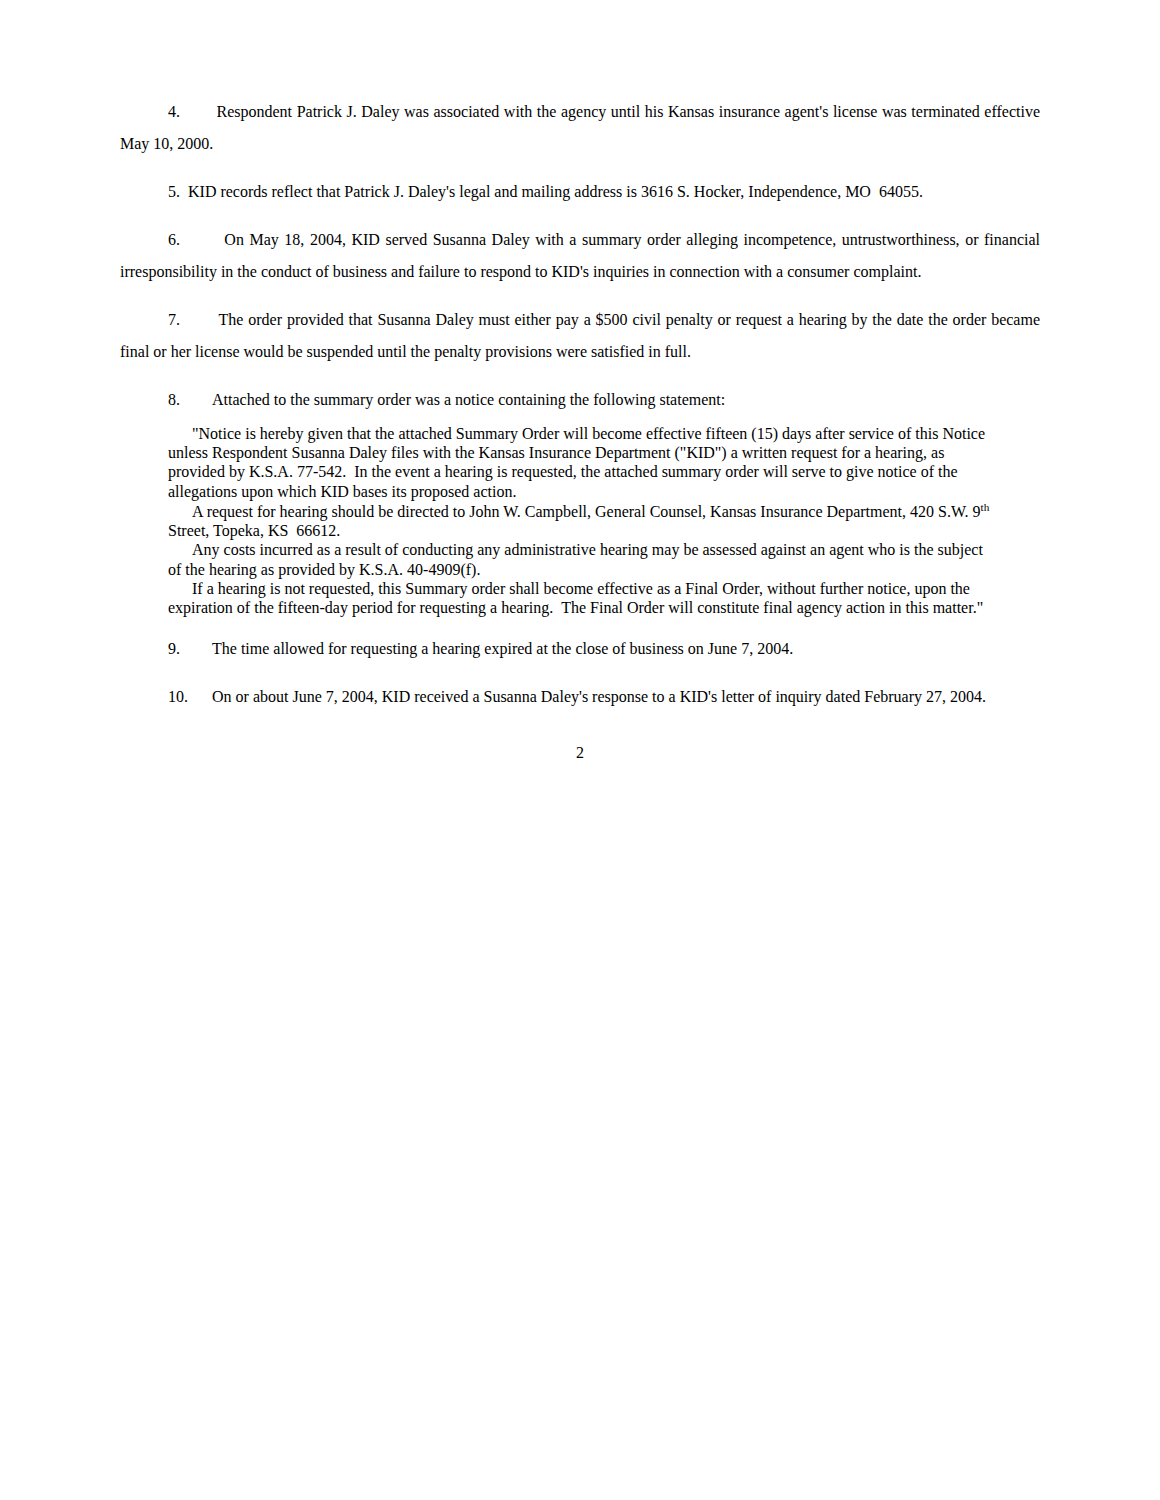4. Respondent Patrick J. Daley was associated with the agency until his Kansas insurance agent's license was terminated effective May 10, 2000.
5. KID records reflect that Patrick J. Daley's legal and mailing address is 3616 S. Hocker, Independence, MO 64055.
6. On May 18, 2004, KID served Susanna Daley with a summary order alleging incompetence, untrustworthiness, or financial irresponsibility in the conduct of business and failure to respond to KID's inquiries in connection with a consumer complaint.
7. The order provided that Susanna Daley must either pay a $500 civil penalty or request a hearing by the date the order became final or her license would be suspended until the penalty provisions were satisfied in full.
8. Attached to the summary order was a notice containing the following statement:
"Notice is hereby given that the attached Summary Order will become effective fifteen (15) days after service of this Notice unless Respondent Susanna Daley files with the Kansas Insurance Department ("KID") a written request for a hearing, as provided by K.S.A. 77-542. In the event a hearing is requested, the attached summary order will serve to give notice of the allegations upon which KID bases its proposed action.
A request for hearing should be directed to John W. Campbell, General Counsel, Kansas Insurance Department, 420 S.W. 9th Street, Topeka, KS 66612.
Any costs incurred as a result of conducting any administrative hearing may be assessed against an agent who is the subject of the hearing as provided by K.S.A. 40-4909(f).
If a hearing is not requested, this Summary order shall become effective as a Final Order, without further notice, upon the expiration of the fifteen-day period for requesting a hearing. The Final Order will constitute final agency action in this matter."
9. The time allowed for requesting a hearing expired at the close of business on June 7, 2004.
10. On or about June 7, 2004, KID received a Susanna Daley's response to a KID's letter of inquiry dated February 27, 2004.
2